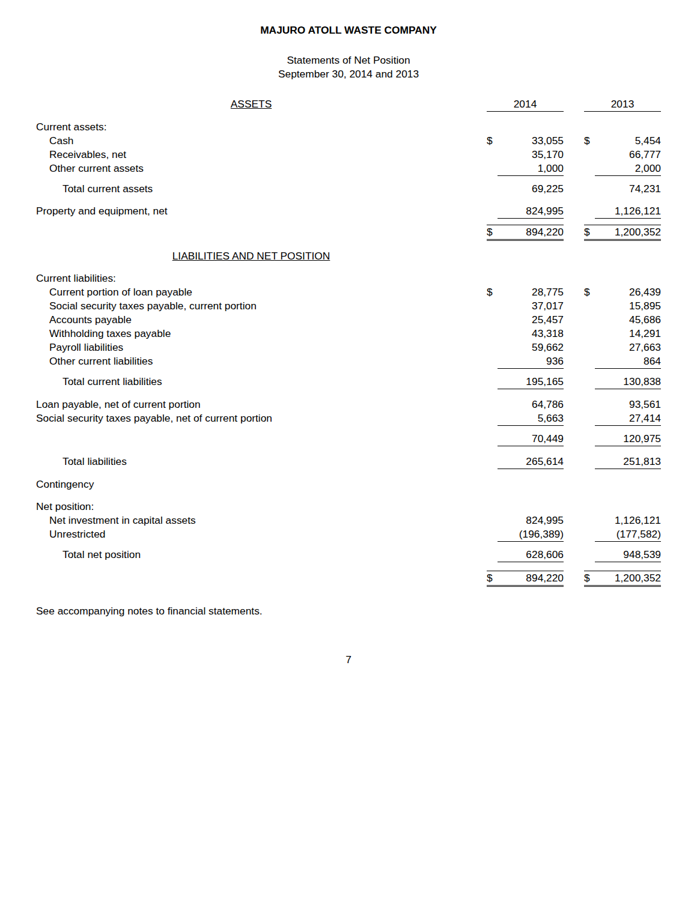MAJURO ATOLL WASTE COMPANY
Statements of Net Position
September 30, 2014 and 2013
| ASSETS | | 2014 | | 2013 |
| Current assets: | | | | | | |
| Cash | | $ | 33,055 | | $ | 5,454 |
| Receivables, net | | | 35,170 | | | 66,777 |
| Other current assets | | | 1,000 | | | 2,000 |
| Total current assets | | | 69,225 | | | 74,231 |
| Property and equipment, net | | | 824,995 | | | 1,126,121 |
| | | $ | 894,220 | | $ | 1,200,352 |
| LIABILITIES AND NET POSITION | | | | | | |
| Current liabilities: | | | | | | |
| Current portion of loan payable | | $ | 28,775 | | $ | 26,439 |
| Social security taxes payable, current portion | | | 37,017 | | | 15,895 |
| Accounts payable | | | 25,457 | | | 45,686 |
| Withholding taxes payable | | | 43,318 | | | 14,291 |
| Payroll liabilities | | | 59,662 | | | 27,663 |
| Other current liabilities | | | 936 | | | 864 |
| Total current liabilities | | | 195,165 | | | 130,838 |
| Loan payable, net of current portion | | | 64,786 | | | 93,561 |
| Social security taxes payable, net of current portion | | | 5,663 | | | 27,414 |
| | | | 70,449 | | | 120,975 |
| Total liabilities | | | 265,614 | | | 251,813 |
| Contingency | | | | | | |
| Net position: | | | | | | |
| Net investment in capital assets | | | 824,995 | | | 1,126,121 |
| Unrestricted | | | (196,389) | | | (177,582) |
| Total net position | | | 628,606 | | | 948,539 |
| | | $ | 894,220 | | $ | 1,200,352 |
See accompanying notes to financial statements.
7